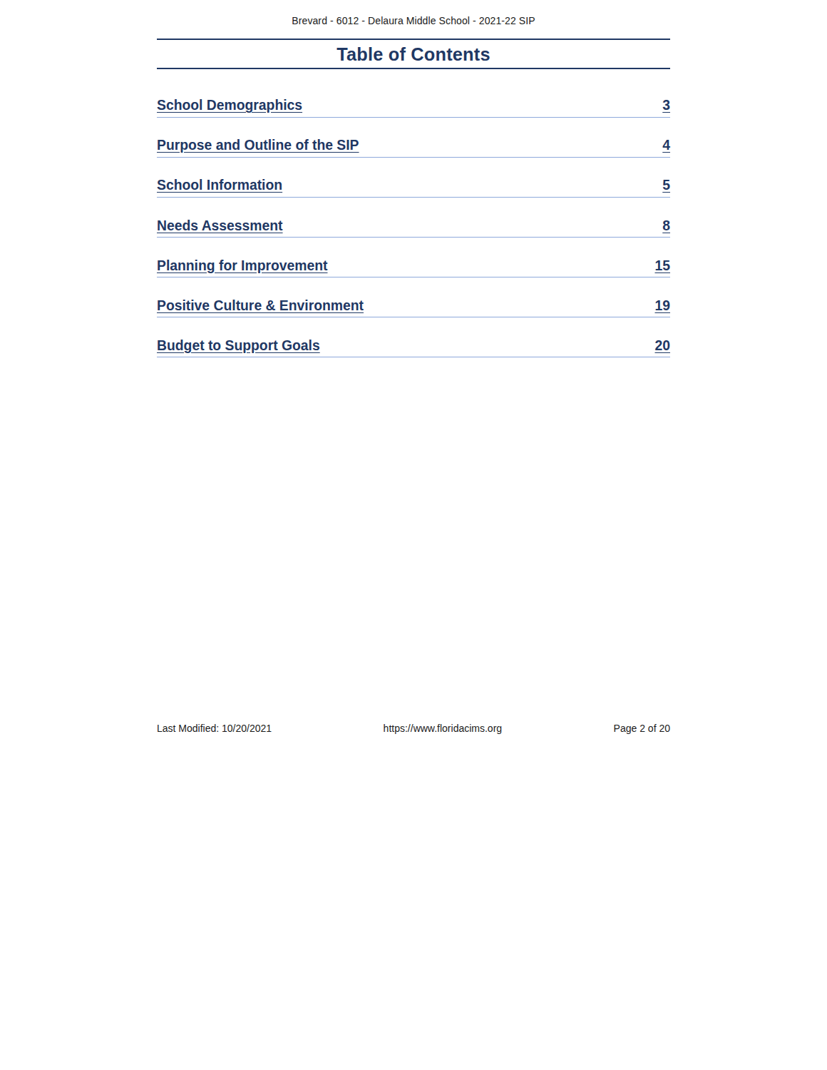Brevard - 6012 - Delaura Middle School - 2021-22 SIP
Table of Contents
School Demographics 3
Purpose and Outline of the SIP 4
School Information 5
Needs Assessment 8
Planning for Improvement 15
Positive Culture & Environment 19
Budget to Support Goals 20
Last Modified: 10/20/2021 https://www.floridacims.org Page 2 of 20